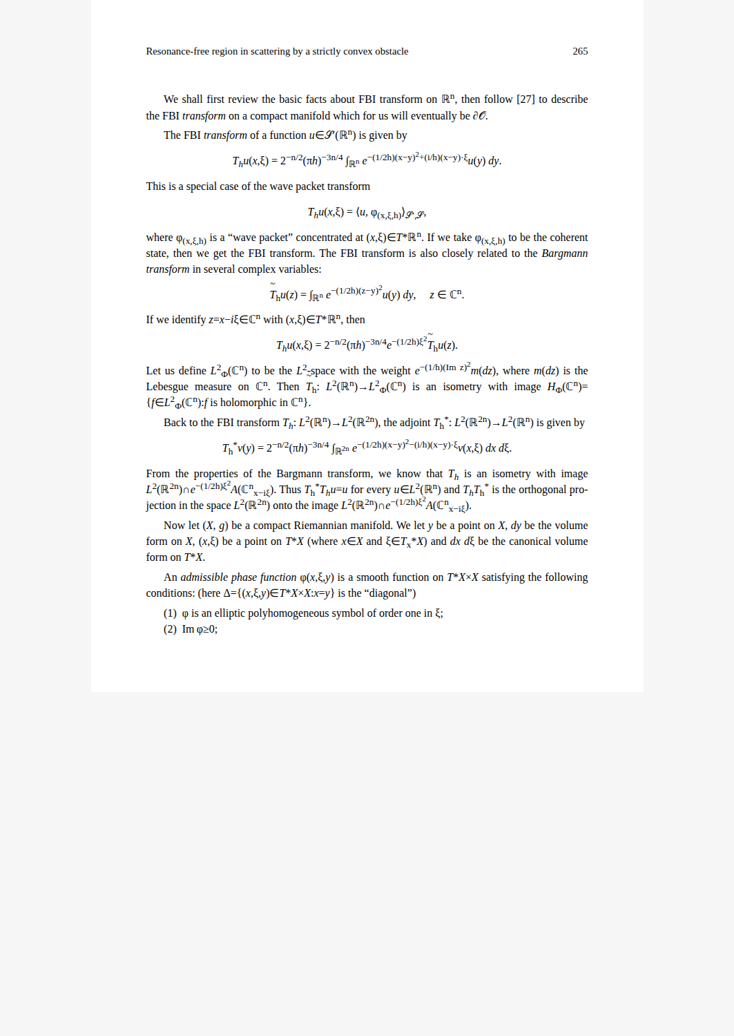Resonance-free region in scattering by a strictly convex obstacle 265
We shall first review the basic facts about FBI transform on ℝn, then follow [27] to describe the FBI transform on a compact manifold which for us will eventually be ∂𝒪.
The FBI transform of a function u∈𝒮′(ℝn) is given by
Thu(x,ξ) = 2−n/2(πh)−3n/4 ∫ℝn e−(1/2h)(x−y)2+(i/h)(x−y)·ξu(y) dy.
This is a special case of the wave packet transform
Thu(x,ξ) = ⟨u, φ(x,ξ,h)⟩𝒮′,𝒮,
where φ(x,ξ,h) is a “wave packet” concentrated at (x,ξ)∈T*ℝn. If we take φ(x,ξ,h) to be the coherent state, then we get the FBI transform. The FBI transform is also closely related to the Bargmann transform in several complex variables:
Thu(z) = ∫ℝn e−(1/2h)(z−y)2u(y) dy, z ∈ ℂn.
If we identify z=x−iξ∈ℂn with (x,ξ)∈T*ℝn, then
Thu(x,ξ) = 2−n/2(πh)−3n/4e−(1/2h)ξ2Thu(z).
Let us define L2Φ(ℂn) to be the L2-space with the weight e−(1/h)(Im z)2m(dz), where m(dz) is the Lebesgue measure on ℂn. Then Th: L2(ℝn)→L2Φ(ℂn) is an isometry with image HΦ(ℂn)={f∈L2Φ(ℂn):f is holomorphic in ℂn}.
Back to the FBI transform Th: L2(ℝn)→L2(ℝ2n), the adjoint Th*: L2(ℝ2n)→L2(ℝn) is given by
Th*v(y) = 2−n/2(πh)−3n/4 ∫ℝ2n e−(1/2h)(x−y)2−(i/h)(x−y)·ξv(x,ξ) dx dξ.
From the properties of the Bargmann transform, we know that Th is an isometry with image L2(ℝ2n)∩e−(1/2h)ξ2A(ℂnx−iξ). Thus Th*Thu=u for every u∈L2(ℝn) and ThTh* is the orthogonal projection in the space L2(ℝ2n) onto the image L2(ℝ2n)∩e−(1/2h)ξ2A(ℂnx−iξ).
Now let (X, g) be a compact Riemannian manifold. We let y be a point on X, dy be the volume form on X, (x,ξ) be a point on T*X (where x∈X and ξ∈Tx*X) and dx dξ be the canonical volume form on T*X.
An admissible phase function φ(x,ξ,y) is a smooth function on T*X×X satisfying the following conditions: (here Δ={(x,ξ,y)∈T*X×X:x=y} is the “diagonal”)
(1) φ is an elliptic polyhomogeneous symbol of order one in ξ;
(2) Im φ≥0;